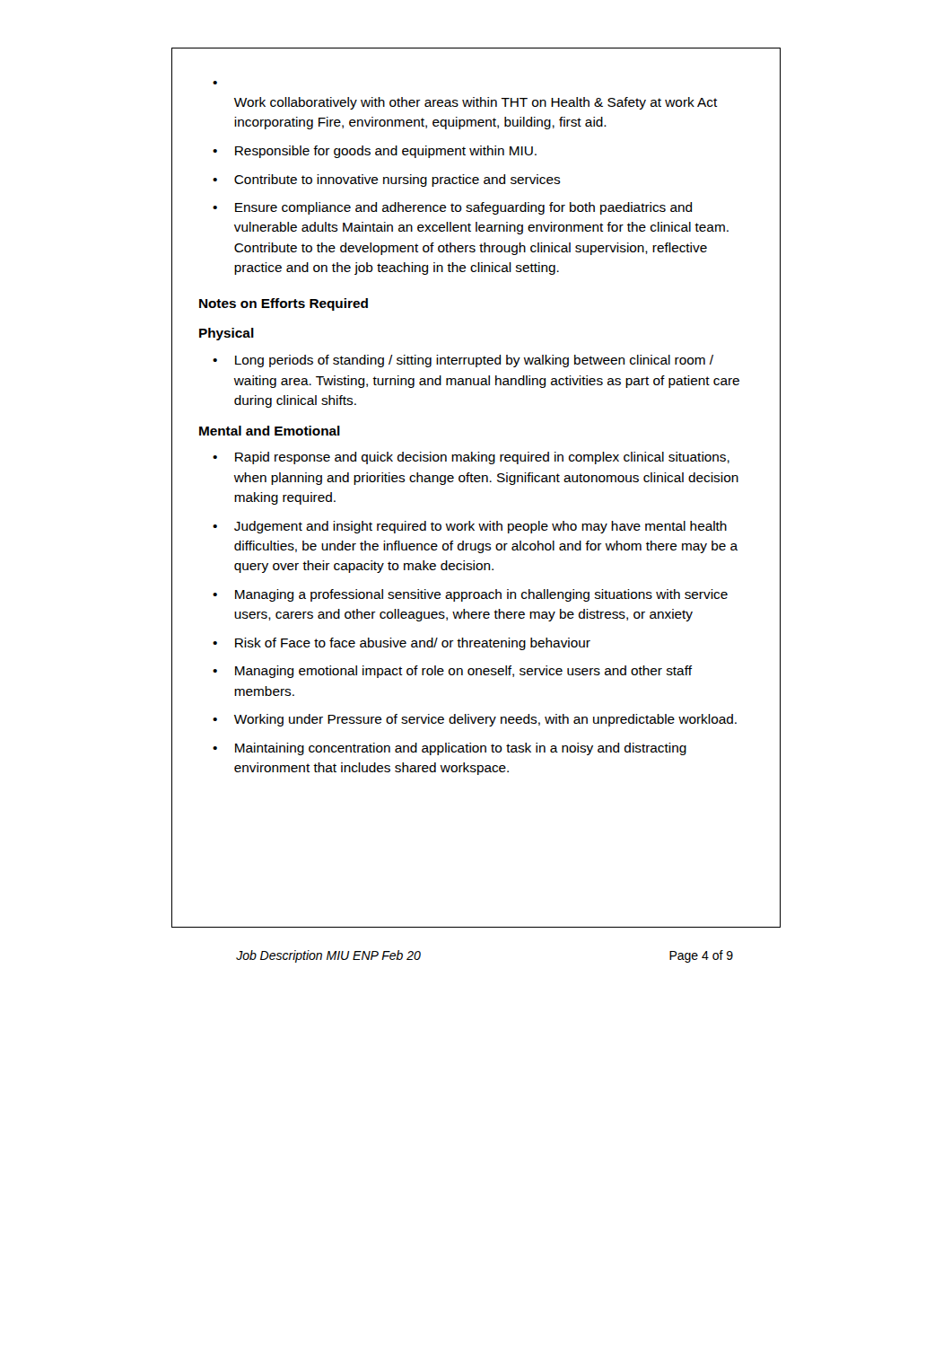Work collaboratively with other areas within THT on Health & Safety at work Act incorporating Fire, environment, equipment, building, first aid.
Responsible for goods and equipment within MIU.
Contribute to innovative nursing practice and services
Ensure compliance and adherence to safeguarding for both paediatrics and vulnerable adults Maintain an excellent learning environment for the clinical team. Contribute to the development of others through clinical supervision, reflective practice and on the job teaching in the clinical setting.
Notes on Efforts Required
Physical
Long periods of standing / sitting interrupted by walking between clinical room / waiting area. Twisting, turning and manual handling activities as part of patient care during clinical shifts.
Mental and Emotional
Rapid response and quick decision making required in complex clinical situations, when planning and priorities change often. Significant autonomous clinical decision making required.
Judgement and insight required to work with people who may have mental health difficulties, be under the influence of drugs or alcohol and for whom there may be a query over their capacity to make decision.
Managing a professional sensitive approach in challenging situations with service users, carers and other colleagues, where there may be distress, or anxiety
Risk of Face to face abusive and/ or threatening behaviour
Managing emotional impact of role on oneself, service users and other staff members.
Working under Pressure of service delivery needs, with an unpredictable workload.
Maintaining concentration and application to task in a noisy and distracting environment that includes shared workspace.
Job Description MIU ENP Feb 20 Page 4 of 9